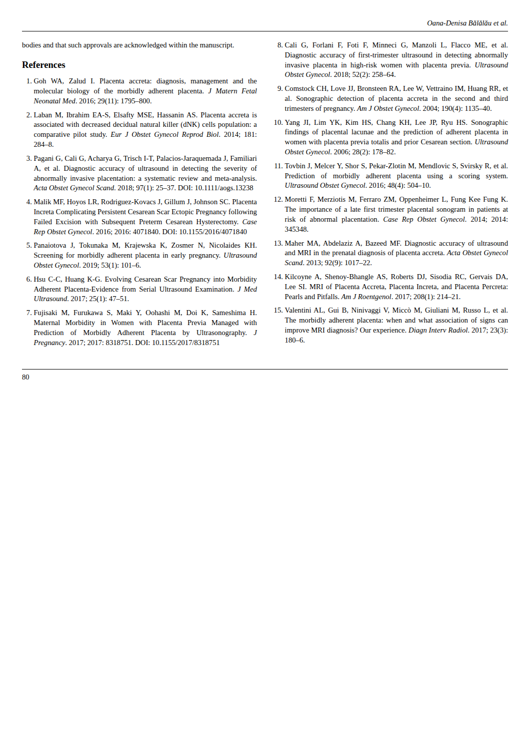Oana-Denisa Bălălău et al.
bodies and that such approvals are acknowledged within the manuscript.
References
Goh WA, Zalud I. Placenta accreta: diagnosis, management and the molecular biology of the morbidly adherent placenta. J Matern Fetal Neonatal Med. 2016; 29(11): 1795–800.
Laban M, Ibrahim EA-S, Elsafty MSE, Hassanin AS. Placenta accreta is associated with decreased decidual natural killer (dNK) cells population: a comparative pilot study. Eur J Obstet Gynecol Reprod Biol. 2014; 181: 284–8.
Pagani G, Cali G, Acharya G, Trisch I-T, Palacios-Jaraquemada J, Familiari A, et al. Diagnostic accuracy of ultrasound in detecting the severity of abnormally invasive placentation: a systematic review and meta-analysis. Acta Obstet Gynecol Scand. 2018; 97(1): 25–37. DOI: 10.1111/aogs.13238
Malik MF, Hoyos LR, Rodriguez-Kovacs J, Gillum J, Johnson SC. Placenta Increta Complicating Persistent Cesarean Scar Ectopic Pregnancy following Failed Excision with Subsequent Preterm Cesarean Hysterectomy. Case Rep Obstet Gynecol. 2016; 2016: 4071840. DOI: 10.1155/2016/4071840
Panaiotova J, Tokunaka M, Krajewska K, Zosmer N, Nicolaides KH. Screening for morbidly adherent placenta in early pregnancy. Ultrasound Obstet Gynecol. 2019; 53(1): 101–6.
Hsu C-C, Huang K-G. Evolving Cesarean Scar Pregnancy into Morbidity Adherent Placenta-Evidence from Serial Ultrasound Examination. J Med Ultrasound. 2017; 25(1): 47–51.
Fujisaki M, Furukawa S, Maki Y, Oohashi M, Doi K, Sameshima H. Maternal Morbidity in Women with Placenta Previa Managed with Prediction of Morbidly Adherent Placenta by Ultrasonography. J Pregnancy. 2017; 2017: 8318751. DOI: 10.1155/2017/8318751
Cali G, Forlani F, Foti F, Minneci G, Manzoli L, Flacco ME, et al. Diagnostic accuracy of first-trimester ultrasound in detecting abnormally invasive placenta in high-risk women with placenta previa. Ultrasound Obstet Gynecol. 2018; 52(2): 258–64.
Comstock CH, Love JJ, Bronsteen RA, Lee W, Vettraino IM, Huang RR, et al. Sonographic detection of placenta accreta in the second and third trimesters of pregnancy. Am J Obstet Gynecol. 2004; 190(4): 1135–40.
Yang JI, Lim YK, Kim HS, Chang KH, Lee JP, Ryu HS. Sonographic findings of placental lacunae and the prediction of adherent placenta in women with placenta previa totalis and prior Cesarean section. Ultrasound Obstet Gynecol. 2006; 28(2): 178–82.
Tovbin J, Melcer Y, Shor S, Pekar-Zlotin M, Mendlovic S, Svirsky R, et al. Prediction of morbidly adherent placenta using a scoring system. Ultrasound Obstet Gynecol. 2016; 48(4): 504–10.
Moretti F, Merziotis M, Ferraro ZM, Oppenheimer L, Fung Kee Fung K. The importance of a late first trimester placental sonogram in patients at risk of abnormal placentation. Case Rep Obstet Gynecol. 2014; 2014: 345348.
Maher MA, Abdelaziz A, Bazeed MF. Diagnostic accuracy of ultrasound and MRI in the prenatal diagnosis of placenta accreta. Acta Obstet Gynecol Scand. 2013; 92(9): 1017–22.
Kilcoyne A, Shenoy-Bhangle AS, Roberts DJ, Sisodia RC, Gervais DA, Lee SI. MRI of Placenta Accreta, Placenta Increta, and Placenta Percreta: Pearls and Pitfalls. Am J Roentgenol. 2017; 208(1): 214–21.
Valentini AL, Gui B, Ninivaggi V, Miccò M, Giuliani M, Russo L, et al. The morbidly adherent placenta: when and what association of signs can improve MRI diagnosis? Our experience. Diagn Interv Radiol. 2017; 23(3): 180–6.
80